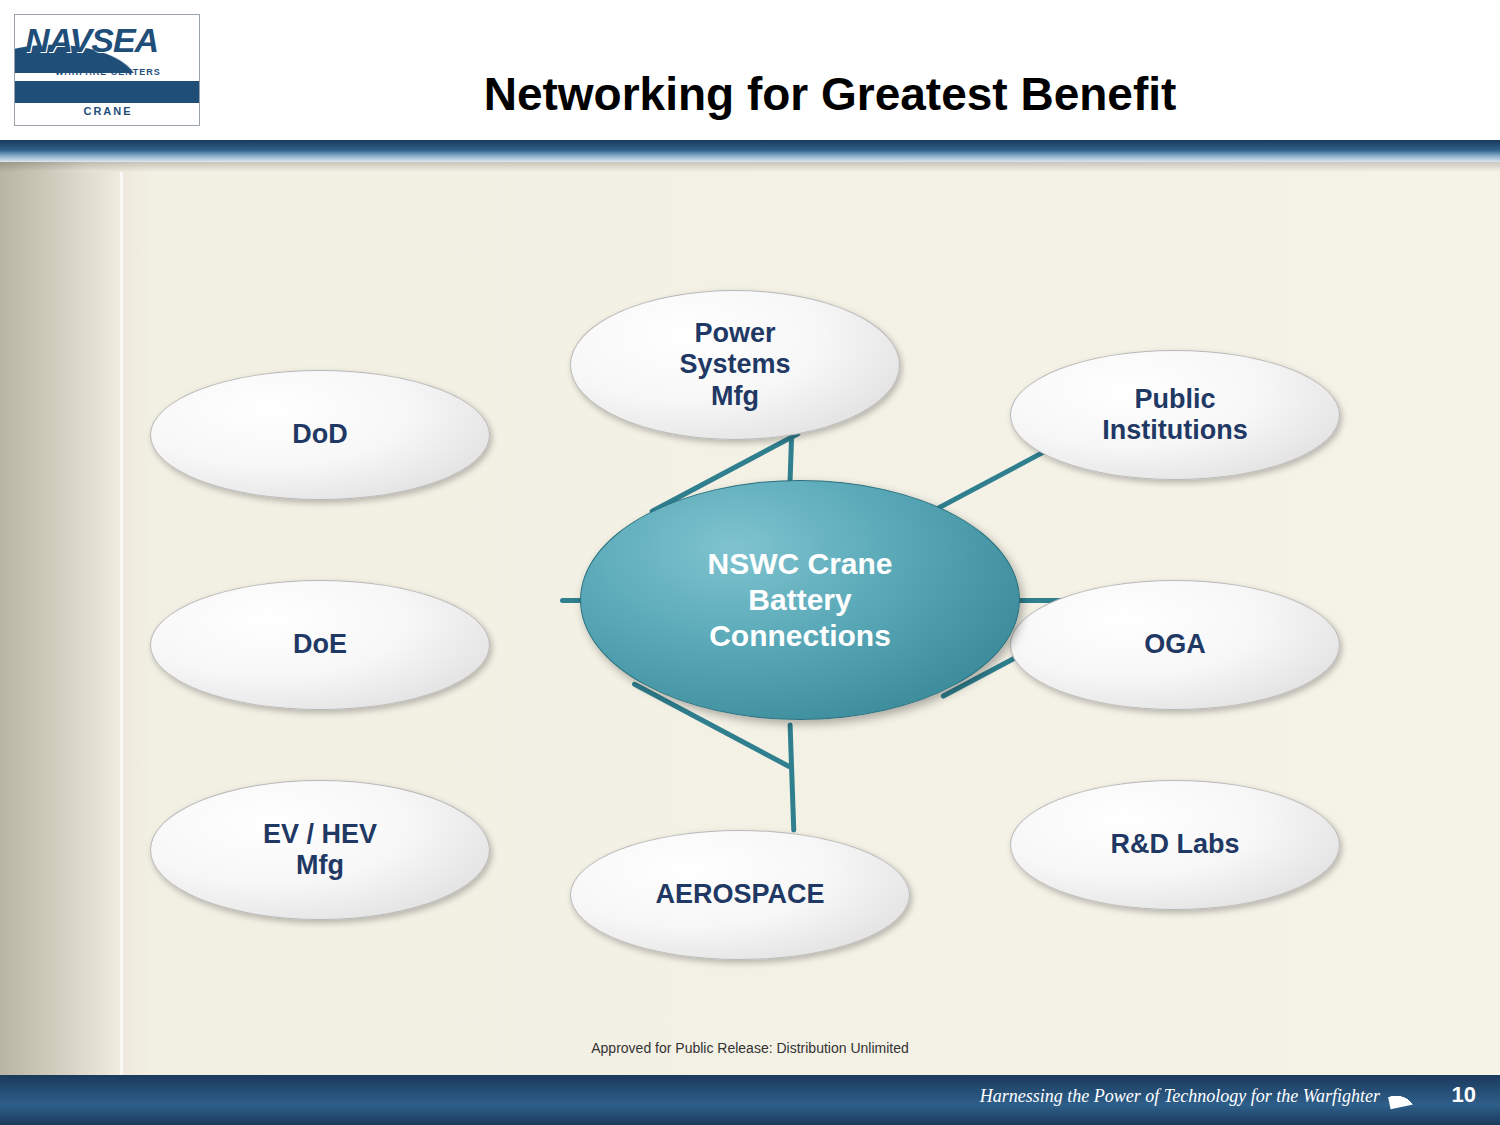NAVSEA
WARFARE CENTERS
CRANE
Networking for Greatest Benefit
DoD
Power
Systems
Mfg
Public
Institutions
DoE
OGA
EV / HEV
Mfg
AEROSPACE
R&D Labs
NSWC Crane
Battery
Connections
Approved for Public Release: Distribution Unlimited
Harnessing the Power of Technology for the Warfighter
10